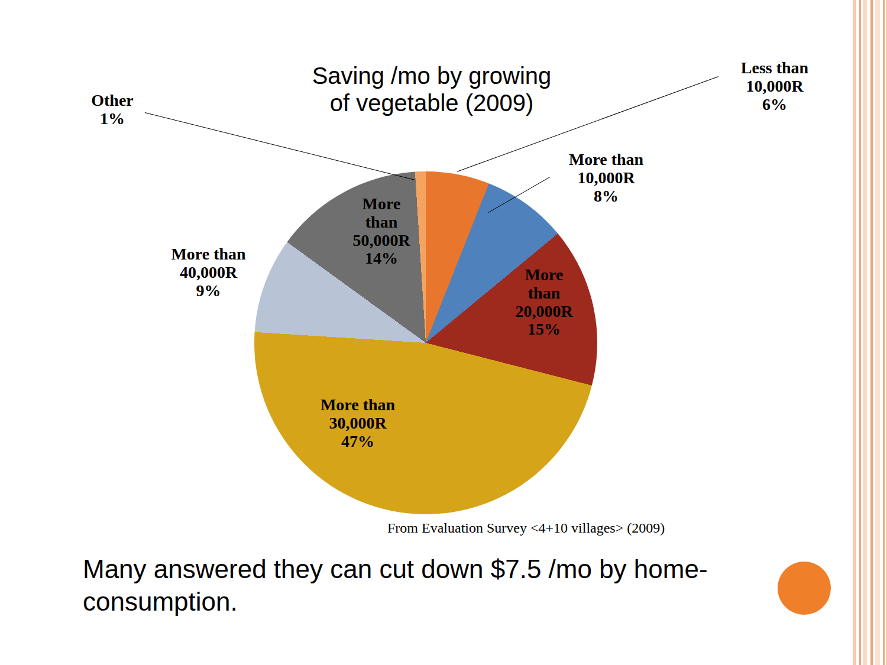Saving /mo by growing
of vegetable (2009)
More
than
50,000R
14%
More than
40,000R
9%
More
than
20,000R
15%
More than
30,000R
47%
Other
1%
Less than
10,000R
6%
More than
10,000R
8%
From Evaluation Survey <4+10 villages> (2009)
Many answered they can cut down $7.5 /mo by home-consumption.